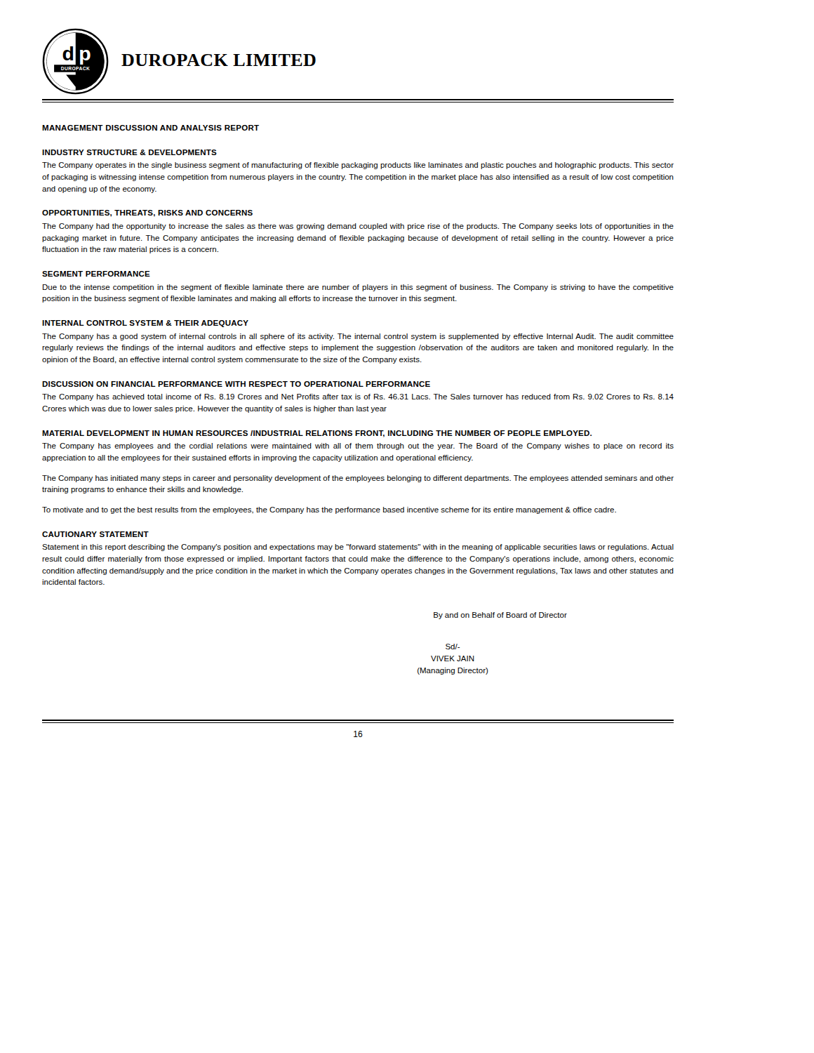d p DUROPACK
DUROPACK LIMITED
MANAGEMENT DISCUSSION AND ANALYSIS REPORT
INDUSTRY STRUCTURE & DEVELOPMENTS
The Company operates in the single business segment of manufacturing of flexible packaging products like laminates and plastic pouches and holographic products. This sector of packaging is witnessing intense competition from numerous players in the country. The competition in the market place has also intensified as a result of low cost competition and opening up of the economy.
OPPORTUNITIES, THREATS, RISKS AND CONCERNS
The Company had the opportunity to increase the sales as there was growing demand coupled with price rise of the products. The Company seeks lots of opportunities in the packaging market in future. The Company anticipates the increasing demand of flexible packaging because of development of retail selling in the country. However a price fluctuation in the raw material prices is a concern.
SEGMENT PERFORMANCE
Due to the intense competition in the segment of flexible laminate there are number of players in this segment of business. The Company is striving to have the competitive position in the business segment of flexible laminates and making all efforts to increase the turnover in this segment.
INTERNAL CONTROL SYSTEM & THEIR ADEQUACY
The Company has a good system of internal controls in all sphere of its activity. The internal control system is supplemented by effective Internal Audit. The audit committee regularly reviews the findings of the internal auditors and effective steps to implement the suggestion /observation of the auditors are taken and monitored regularly. In the opinion of the Board, an effective internal control system commensurate to the size of the Company exists.
DISCUSSION ON FINANCIAL PERFORMANCE WITH RESPECT TO OPERATIONAL PERFORMANCE
The Company has achieved total income of Rs. 8.19 Crores and Net Profits after tax is of Rs. 46.31 Lacs. The Sales turnover has reduced from Rs. 9.02 Crores to Rs. 8.14 Crores which was due to lower sales price. However the quantity of sales is higher than last year
MATERIAL DEVELOPMENT IN HUMAN RESOURCES /INDUSTRIAL RELATIONS FRONT, INCLUDING THE NUMBER OF PEOPLE EMPLOYED.
The Company has employees and the cordial relations were maintained with all of them through out the year. The Board of the Company wishes to place on record its appreciation to all the employees for their sustained efforts in improving the capacity utilization and operational efficiency.
The Company has initiated many steps in career and personality development of the employees belonging to different departments. The employees attended seminars and other training programs to enhance their skills and knowledge.
To motivate and to get the best results from the employees, the Company has the performance based incentive scheme for its entire management & office cadre.
CAUTIONARY STATEMENT
Statement in this report describing the Company's position and expectations may be "forward statements" with in the meaning of applicable securities laws or regulations. Actual result could differ materially from those expressed or implied. Important factors that could make the difference to the Company's operations include, among others, economic condition affecting demand/supply and the price condition in the market in which the Company operates changes in the Government regulations, Tax laws and other statutes and incidental factors.
By and on Behalf of Board of Director
Sd/-
VIVEK JAIN
(Managing Director)
16